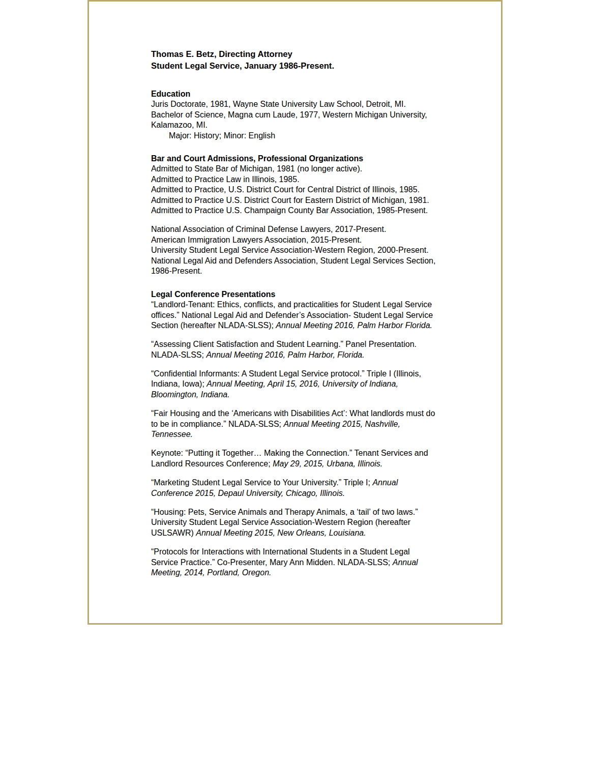Thomas E. Betz, Directing Attorney
Student Legal Service, January 1986-Present.
Education
Juris Doctorate, 1981, Wayne State University Law School, Detroit, MI.
Bachelor of Science, Magna cum Laude, 1977, Western Michigan University, Kalamazoo, MI.
Major: History; Minor: English
Bar and Court Admissions, Professional Organizations
Admitted to State Bar of Michigan, 1981 (no longer active).
Admitted to Practice Law in Illinois, 1985.
Admitted to Practice, U.S. District Court for Central District of Illinois, 1985.
Admitted to Practice U.S. District Court for Eastern District of Michigan, 1981.
Admitted to Practice U.S. Champaign County Bar Association, 1985-Present.
National Association of Criminal Defense Lawyers, 2017-Present.
American Immigration Lawyers Association, 2015-Present.
University Student Legal Service Association-Western Region, 2000-Present.
National Legal Aid and Defenders Association, Student Legal Services Section, 1986-Present.
Legal Conference Presentations
“Landlord-Tenant: Ethics, conflicts, and practicalities for Student Legal Service offices.” National Legal Aid and Defender’s Association- Student Legal Service Section (hereafter NLADA-SLSS); Annual Meeting 2016, Palm Harbor Florida.
“Assessing Client Satisfaction and Student Learning.” Panel Presentation. NLADA-SLSS; Annual Meeting 2016, Palm Harbor, Florida.
“Confidential Informants: A Student Legal Service protocol.” Triple I (Illinois, Indiana, Iowa); Annual Meeting, April 15, 2016, University of Indiana, Bloomington, Indiana.
“Fair Housing and the ‘Americans with Disabilities Act’: What landlords must do to be in compliance.” NLADA-SLSS; Annual Meeting 2015, Nashville, Tennessee.
Keynote: “Putting it Together… Making the Connection.” Tenant Services and Landlord Resources Conference; May 29, 2015, Urbana, Illinois.
“Marketing Student Legal Service to Your University.” Triple I; Annual Conference 2015, Depaul University, Chicago, Illinois.
“Housing: Pets, Service Animals and Therapy Animals, a ‘tail’ of two laws.” University Student Legal Service Association-Western Region (hereafter USLSAWR) Annual Meeting 2015, New Orleans, Louisiana.
“Protocols for Interactions with International Students in a Student Legal Service Practice.” Co-Presenter, Mary Ann Midden. NLADA-SLSS; Annual Meeting, 2014, Portland, Oregon.